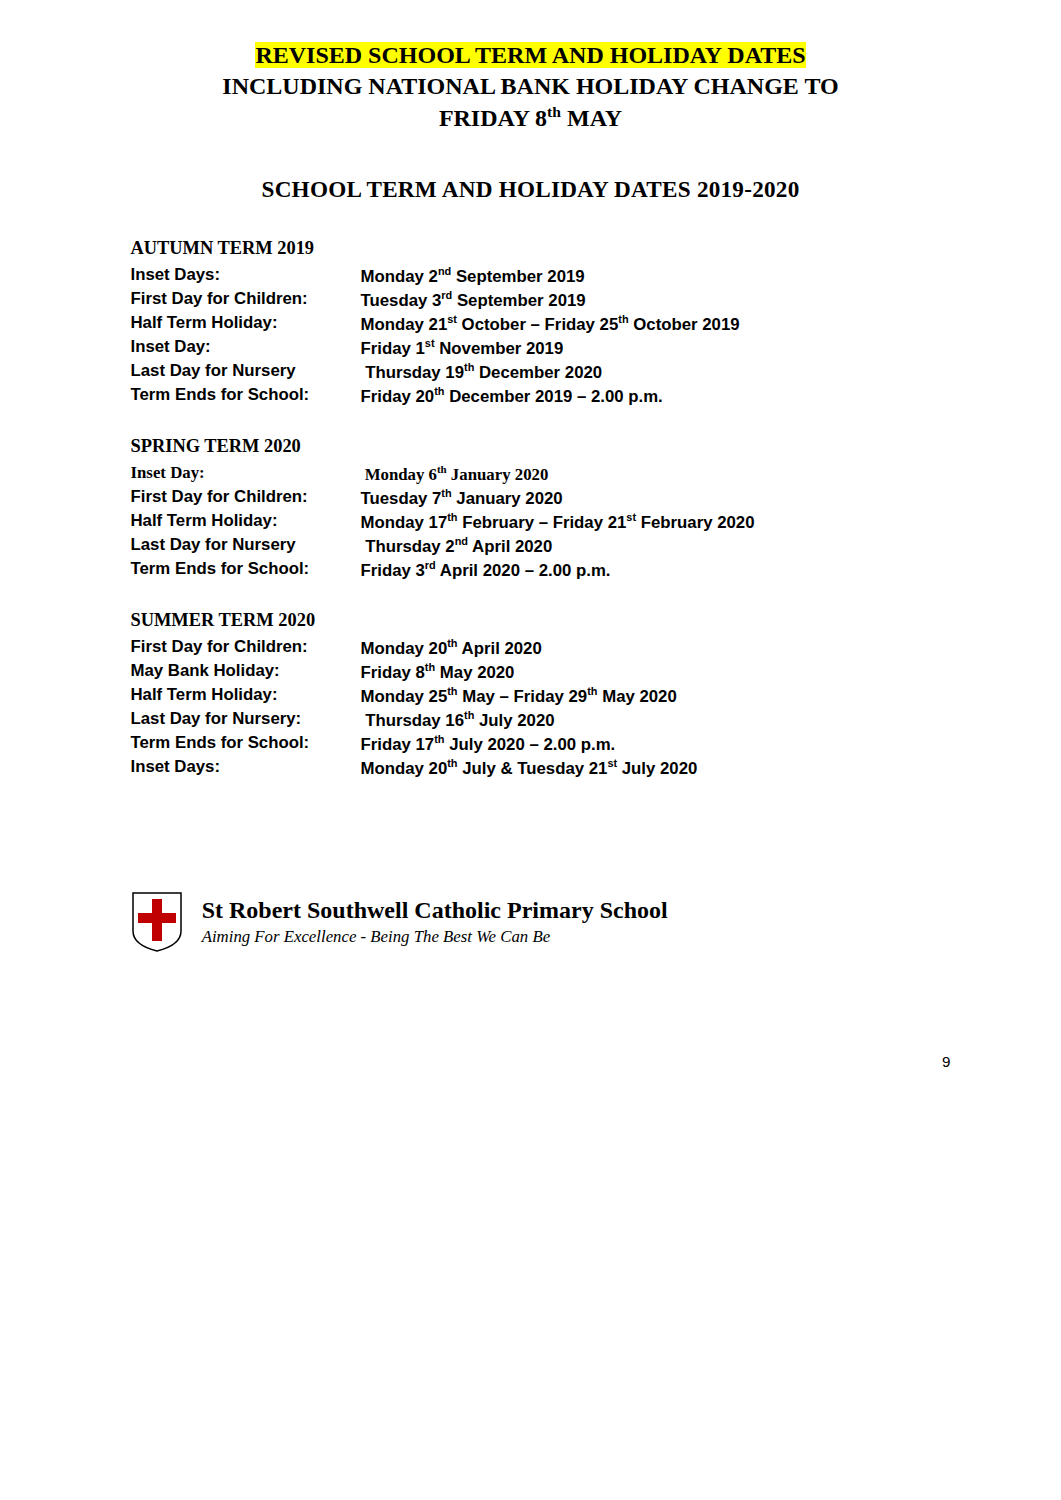REVISED SCHOOL TERM AND HOLIDAY DATES
INCLUDING NATIONAL BANK HOLIDAY CHANGE TO
FRIDAY 8th MAY
SCHOOL TERM AND HOLIDAY DATES 2019-2020
AUTUMN TERM 2019
Inset Days:
Monday 2nd September 2019
First Day for Children:
Tuesday 3rd September 2019
Half Term Holiday:
Monday 21st October – Friday 25th October 2019
Inset Day:
Friday 1st November 2019
Last Day for Nursery
Thursday 19th December 2020
Term Ends for School:
Friday 20th December 2019 – 2.00 p.m.
SPRING TERM 2020
Inset Day:
Monday 6th January 2020
First Day for Children:
Tuesday 7th January 2020
Half Term Holiday:
Monday 17th February – Friday 21st February 2020
Last Day for Nursery
Thursday 2nd April 2020
Term Ends for School:
Friday 3rd April 2020 – 2.00 p.m.
SUMMER TERM 2020
First Day for Children:
Monday 20th April 2020
May Bank Holiday:
Friday 8th May 2020
Half Term Holiday:
Monday 25th May – Friday 29th May 2020
Last Day for Nursery:
Thursday 16th July 2020
Term Ends for School:
Friday 17th July 2020 – 2.00 p.m.
Inset Days:
Monday 20th July & Tuesday 21st July 2020
St Robert Southwell Catholic Primary School
Aiming For Excellence - Being The Best We Can Be
9